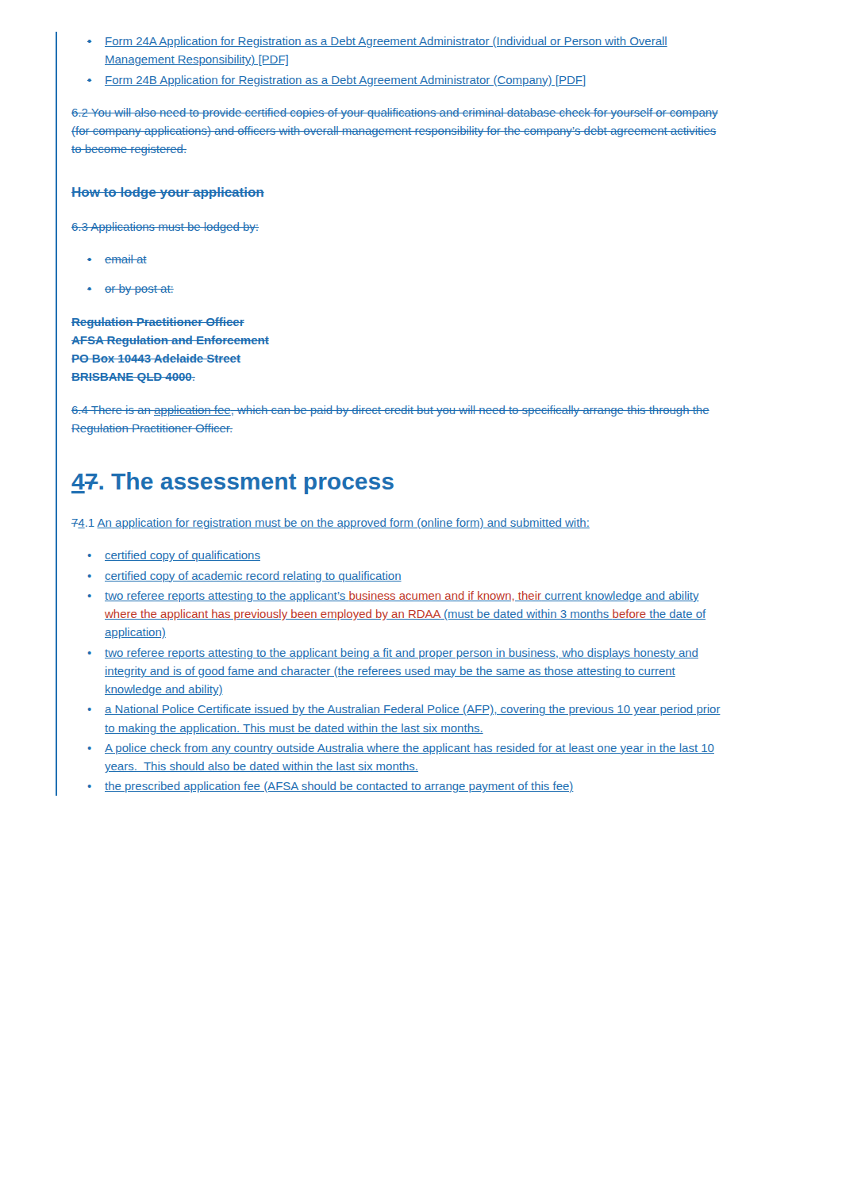Form 24A Application for Registration as a Debt Agreement Administrator (Individual or Person with Overall Management Responsibility) [PDF]
Form 24B Application for Registration as a Debt Agreement Administrator (Company) [PDF]
6.2 You will also need to provide certified copies of your qualifications and criminal database check for yourself or company (for company applications) and officers with overall management responsibility for the company’s debt agreement activities to become registered.
How to lodge your application
6.3 Applications must be lodged by:
email at
or by post at:
Regulation Practitioner Officer
AFSA Regulation and Enforcement
PO Box 10443 Adelaide Street
BRISBANE QLD 4000.
6.4 There is an application fee, which can be paid by direct credit but you will need to specifically arrange this through the Regulation Practitioner Officer.
47. The assessment process
74.1 An application for registration must be on the approved form (online form) and submitted with:
certified copy of qualifications
certified copy of academic record relating to qualification
two referee reports attesting to the applicant’s business acumen and if known, their current knowledge and ability where the applicant has previously been employed by an RDAA (must be dated within 3 months before the date of application)
two referee reports attesting to the applicant being a fit and proper person in business, who displays honesty and integrity and is of good fame and character (the referees used may be the same as those attesting to current knowledge and ability)
a National Police Certificate issued by the Australian Federal Police (AFP), covering the previous 10 year period prior to making the application. This must be dated within the last six months.
A police check from any country outside Australia where the applicant has resided for at least one year in the last 10 years. This should also be dated within the last six months.
the prescribed application fee (AFSA should be contacted to arrange payment of this fee)